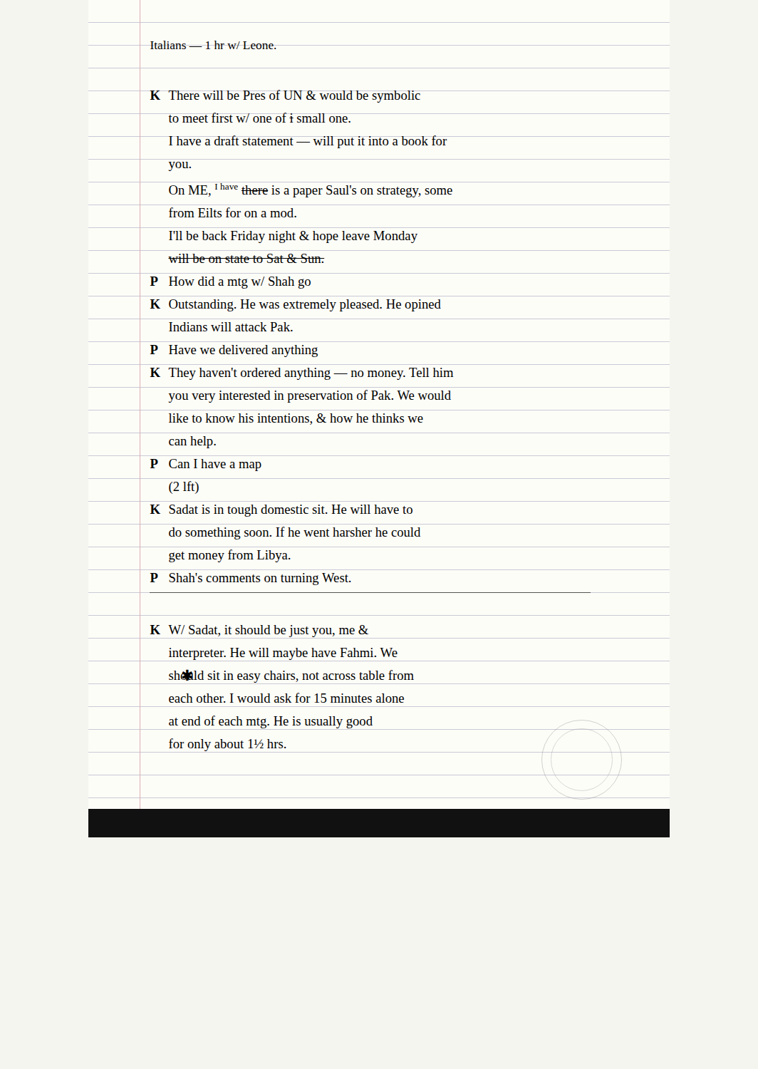Italians — 1 hr w/ Leone.
K There will be Pres of UN & would be symbolic
to meet first w/ one of i small one.
I have a draft statement — will put it into a book for
you.
On ME, I have there is a paper Saul's on strategy, some
from Eilts for on a mod.
I'll be back Friday night & hope leave Monday
will be on state to Sat & Sun.
P How did a mtg w/ Shah go
K Outstanding. He was extremely pleased. He opined
Indians will attack Pak.
P Have we delivered anything
K They haven't ordered anything — no money. Tell him
you very interested in preservation of Pak. We would
like to know his intentions, & how he thinks we
can help.
P Can I have a map
(2 lft)
K Sadat is in tough domestic sit. He will have to
do something soon. If he went harsher he could
get money from Libya.
P Shah's comments on turning West.
K W/ Sadat, it should be just you, me &
interpreter. He will maybe have Fahmi. We
✱should sit in easy chairs, not across table from
each other. I would ask for 15 minutes alone
at end of each mtg. He is usually good
for only about 1½ hrs.